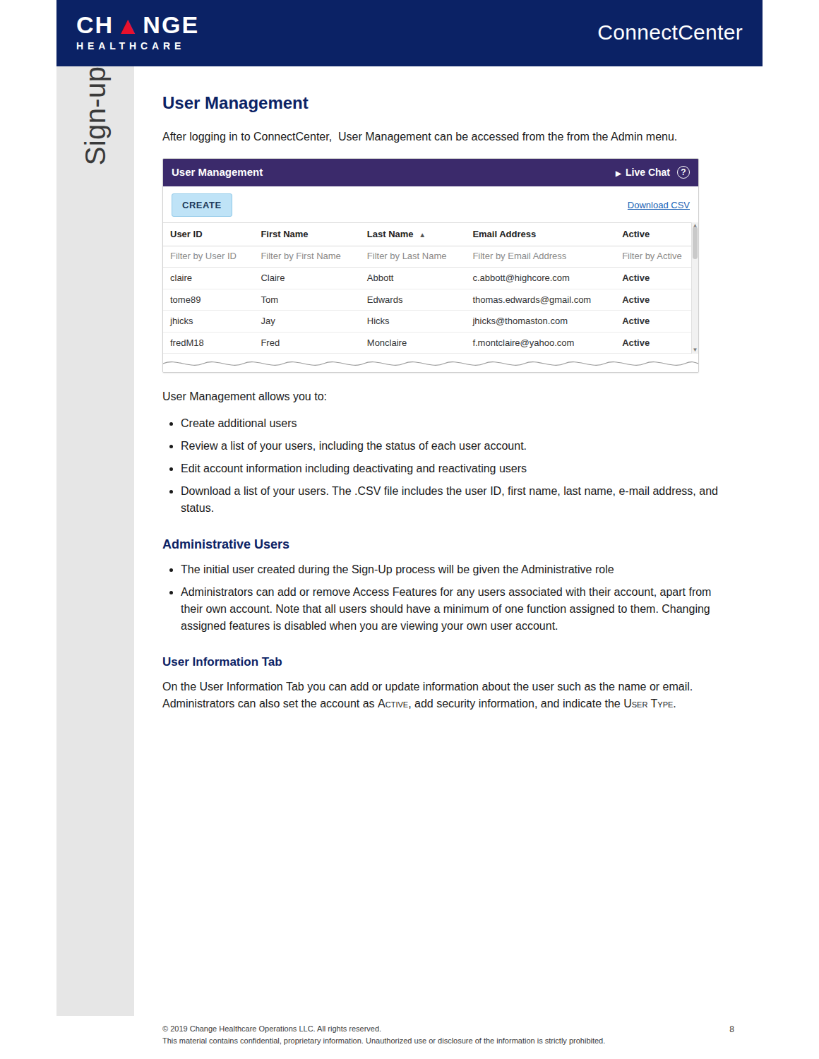CH▲NGE
HEALTHCARE
ConnectCenter
Sign-up
User Management
After logging in to ConnectCenter, User Management can be accessed from the from the Admin menu.
User Management Live Chat ?
CREATE Download CSV
| User ID | First Name | Last Name ▲ | Email Address | Active |
| --- | --- | --- | --- | --- |
| Filter by User ID | Filter by First Name | Filter by Last Name | Filter by Email Address | Filter by Active |
| claire | Claire | Abbott | c.abbott@highcore.com | Active |
| tome89 | Tom | Edwards | thomas.edwards@gmail.com | Active |
| jhicks | Jay | Hicks | jhicks@thomaston.com | Active |
| fredM18 | Fred | Monclaire | f.montclaire@yahoo.com | Active |
▲ ▼
User Management allows you to:
Create additional users
Review a list of your users, including the status of each user account.
Edit account information including deactivating and reactivating users
Download a list of your users. The .CSV file includes the user ID, first name, last name, e-mail address, and status.
Administrative Users
The initial user created during the Sign-Up process will be given the Administrative role
Administrators can add or remove Access Features for any users associated with their account, apart from their own account. Note that all users should have a minimum of one function assigned to them. Changing assigned features is disabled when you are viewing your own user account.
User Information Tab
On the User Information Tab you can add or update information about the user such as the name or email. Administrators can also set the account as Active, add security information, and indicate the User Type.
© 2019 Change Healthcare Operations LLC. All rights reserved.
This material contains confidential, proprietary information. Unauthorized use or disclosure of the information is strictly prohibited.
8